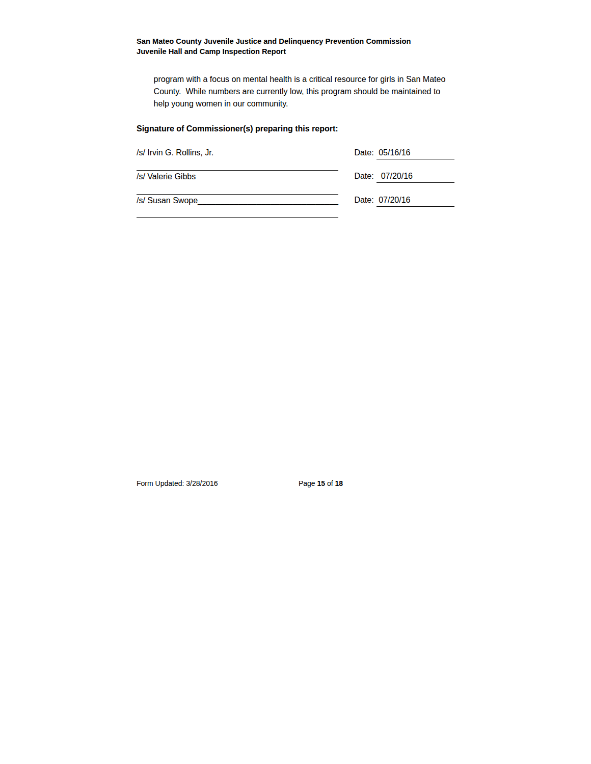San Mateo County Juvenile Justice and Delinquency Prevention Commission
Juvenile Hall and Camp Inspection Report
program with a focus on mental health is a critical resource for girls in San Mateo County. While numbers are currently low, this program should be maintained to help young women in our community.
Signature of Commissioner(s) preparing this report:
| /s/ Irvin G. Rollins, Jr. | | Date: 05/16/16 |
| /s/ Valerie Gibbs | | Date: 07/20/16 |
| /s/ Susan Swope _______________________________ | | Date: 07/20/16 |
Form Updated: 3/28/2016 Page 15 of 18